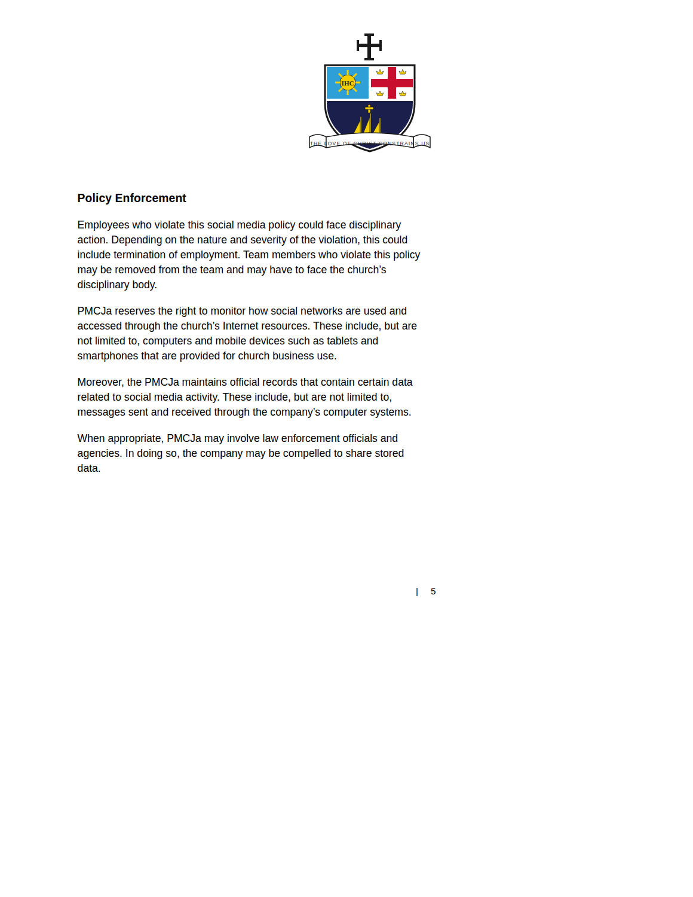IHC THE LOVE OF CHRIST CONSTRAINS US
Policy Enforcement
Employees who violate this social media policy could face disciplinary action. Depending on the nature and severity of the violation, this could include termination of employment. Team members who violate this policy may be removed from the team and may have to face the church’s disciplinary body.
PMCJa reserves the right to monitor how social networks are used and accessed through the church’s Internet resources. These include, but are not limited to, computers and mobile devices such as tablets and smartphones that are provided for church business use.
Moreover, the PMCJa maintains official records that contain certain data related to social media activity. These include, but are not limited to, messages sent and received through the company’s computer systems.
When appropriate, PMCJa may involve law enforcement officials and agencies. In doing so, the company may be compelled to share stored data.
|5